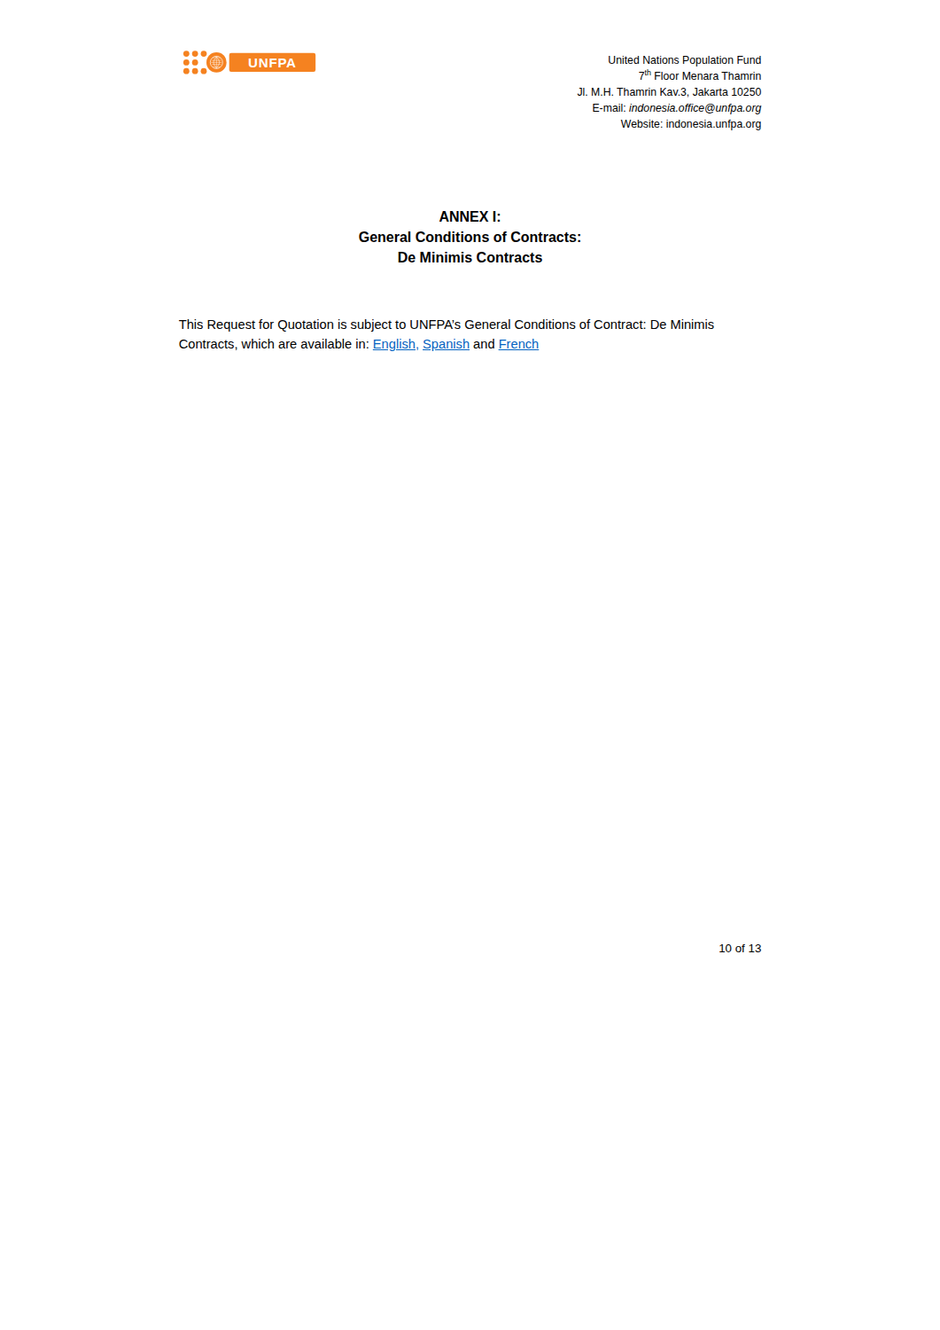UNFPA
United Nations Population Fund
7th Floor Menara Thamrin
Jl. M.H. Thamrin Kav.3, Jakarta 10250
E-mail: indonesia.office@unfpa.org
Website: indonesia.unfpa.org
ANNEX I: General Conditions of Contracts: De Minimis Contracts
This Request for Quotation is subject to UNFPA’s General Conditions of Contract: De Minimis Contracts, which are available in: English, Spanish and French
10 of 13